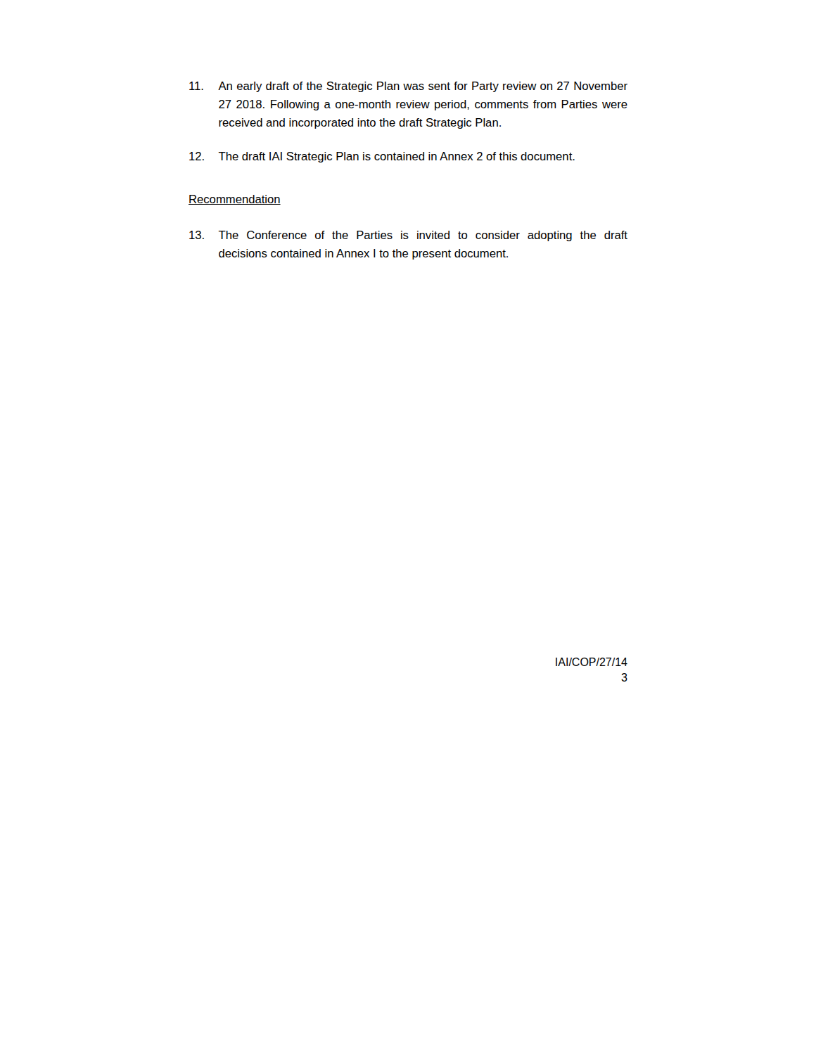11. An early draft of the Strategic Plan was sent for Party review on 27 November 27 2018. Following a one-month review period, comments from Parties were received and incorporated into the draft Strategic Plan.
12. The draft IAI Strategic Plan is contained in Annex 2 of this document.
Recommendation
13. The Conference of the Parties is invited to consider adopting the draft decisions contained in Annex I to the present document.
IAI/COP/27/14
3